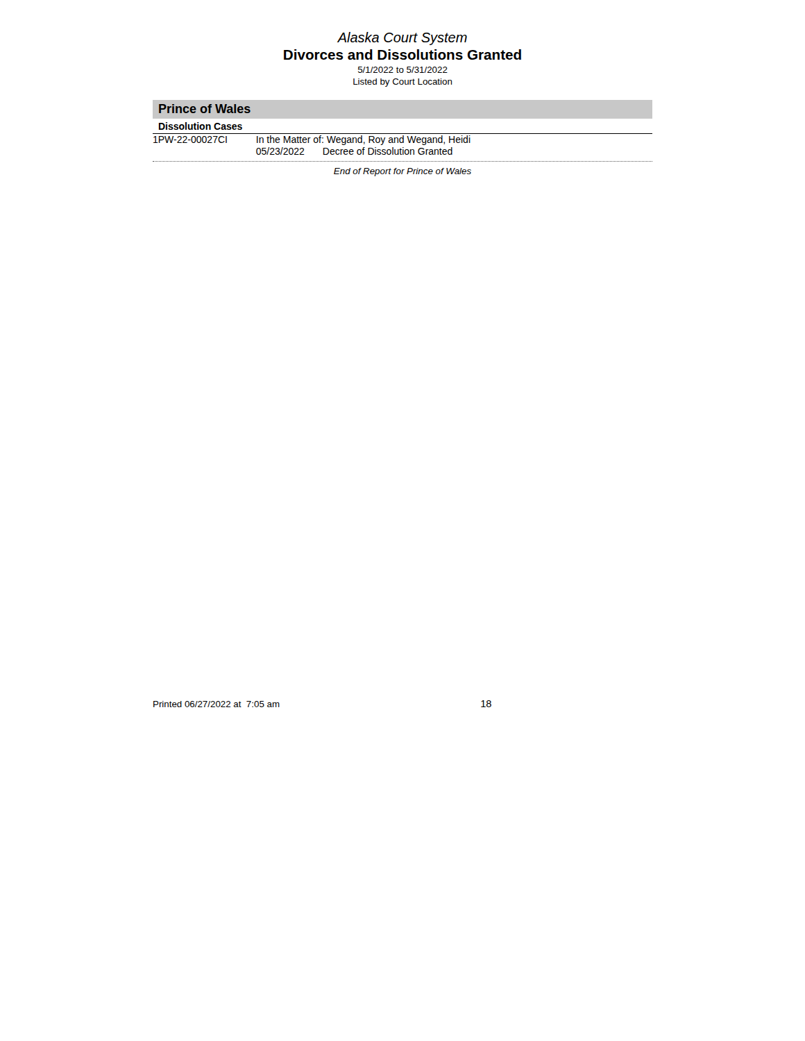Alaska Court System
Divorces and Dissolutions Granted
5/1/2022 to 5/31/2022
Listed by Court Location
Prince of Wales
Dissolution Cases
| 1PW-22-00027CI | In the Matter of: Wegand, Roy and Wegand, Heidi 05/23/2022 Decree of Dissolution Granted |
End of Report for Prince of Wales
Printed 06/27/2022 at 7:05 am
18